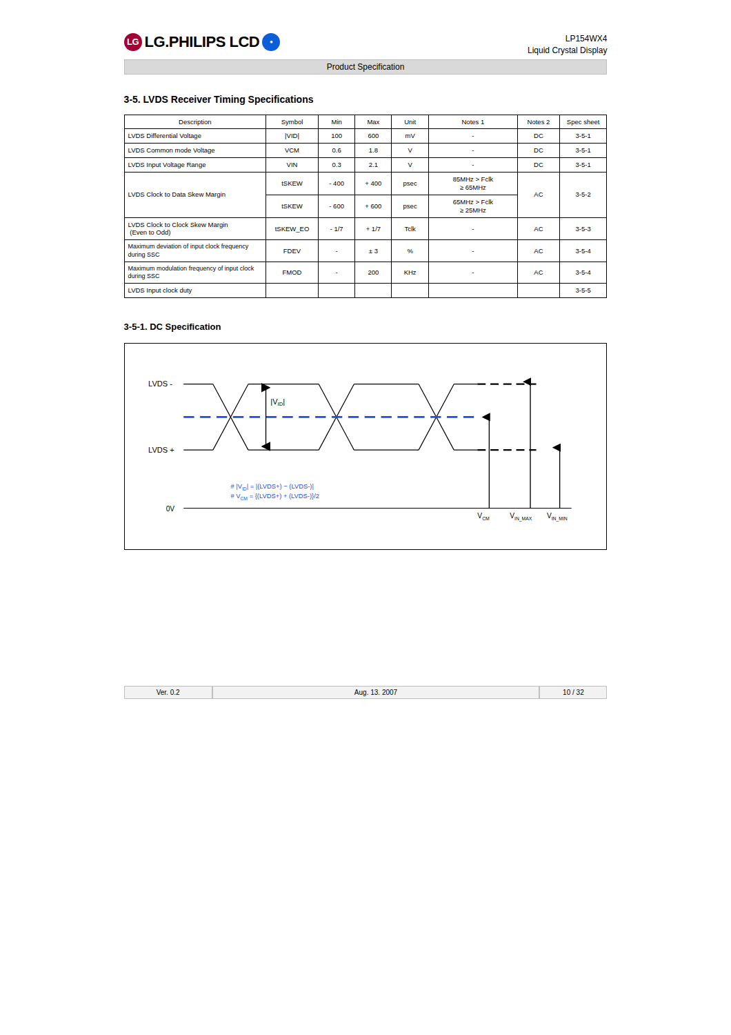LG LG.PHILIPS LCD ●
LP154WX4
Liquid Crystal Display
Product Specification
3-5. LVDS Receiver Timing Specifications
| Description | Symbol | Min | Max | Unit | Notes 1 | Notes 2 | Spec sheet |
| --- | --- | --- | --- | --- | --- | --- | --- |
| LVDS Differential Voltage | /VID/ | 100 | 600 | mV | - | DC | 3-5-1 |
| LVDS Common mode Voltage | VCM | 0.6 | 1.8 | V | - | DC | 3-5-1 |
| LVDS Input Voltage Range | VIN | 0.3 | 2.1 | V | - | DC | 3-5-1 |
| LVDS Clock to Data Skew Margin | tSKEW | - 400 | + 400 | psec | 85MHz > Fclk ≥ 65MHz | AC | 3-5-2 |
| tSKEW | - 600 | + 600 | psec | 65MHz > Fclk ≥ 25MHz |
| LVDS Clock to Clock Skew Margin (Even to Odd) | tSKEW_EO | - 1/7 | + 1/7 | Tclk | - | AC | 3-5-3 |
| Maximum deviation of input clock frequency during SSC | FDEV | - | ± 3 | % | - | AC | 3-5-4 |
| Maximum modulation frequency of input clock during SSC | FMOD | - | 200 | KHz | - | AC | 3-5-4 |
| LVDS Input clock duty | | | | | | | 3-5-5 |
3-5-1. DC Specification
LVDS - LVDS + |VID| VCM VIN_MAX VIN_MIN 0V # |VID| = |(LVDS+) − (LVDS-)| # VCM = {(LVDS+) + (LVDS-)}/2
Ver. 0.2
Aug. 13. 2007
10 / 32